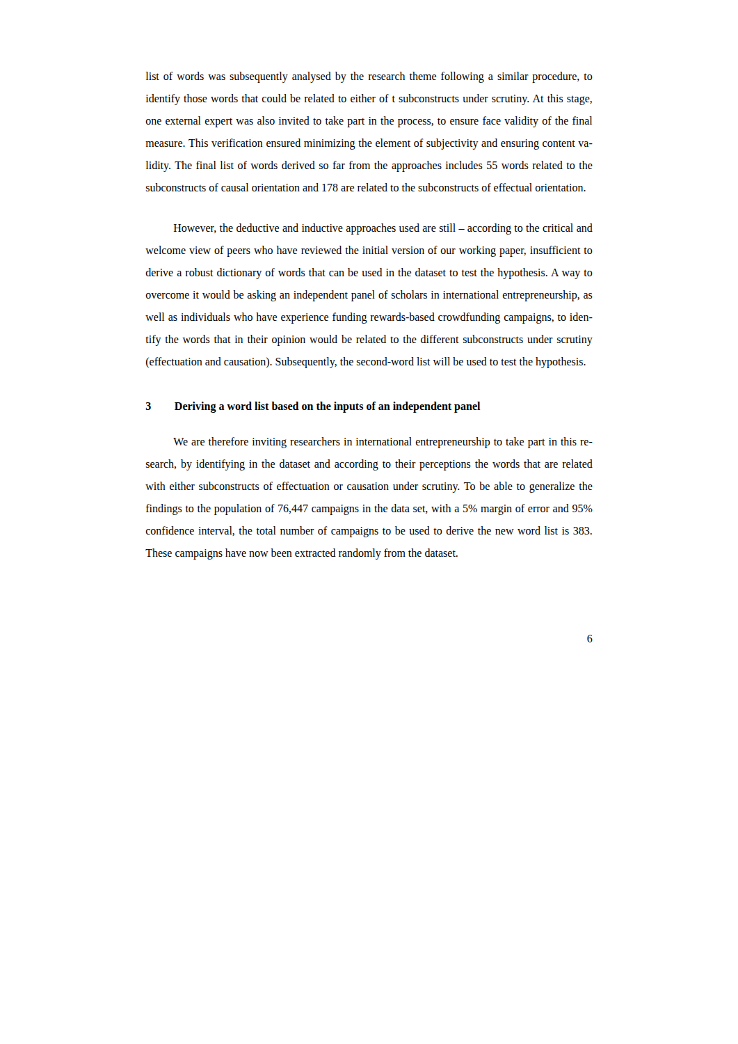list of words was subsequently analysed by the research theme following a similar procedure, to identify those words that could be related to either of t subconstructs under scrutiny. At this stage, one external expert was also invited to take part in the process, to ensure face validity of the final measure. This verification ensured minimizing the element of subjectivity and ensuring content validity. The final list of words derived so far from the approaches includes 55 words related to the subconstructs of causal orientation and 178 are related to the subconstructs of effectual orientation.
However, the deductive and inductive approaches used are still – according to the critical and welcome view of peers who have reviewed the initial version of our working paper, insufficient to derive a robust dictionary of words that can be used in the dataset to test the hypothesis. A way to overcome it would be asking an independent panel of scholars in international entrepreneurship, as well as individuals who have experience funding rewards-based crowdfunding campaigns, to identify the words that in their opinion would be related to the different subconstructs under scrutiny (effectuation and causation). Subsequently, the second-word list will be used to test the hypothesis.
3 Deriving a word list based on the inputs of an independent panel
We are therefore inviting researchers in international entrepreneurship to take part in this research, by identifying in the dataset and according to their perceptions the words that are related with either subconstructs of effectuation or causation under scrutiny. To be able to generalize the findings to the population of 76,447 campaigns in the data set, with a 5% margin of error and 95% confidence interval, the total number of campaigns to be used to derive the new word list is 383. These campaigns have now been extracted randomly from the dataset.
6